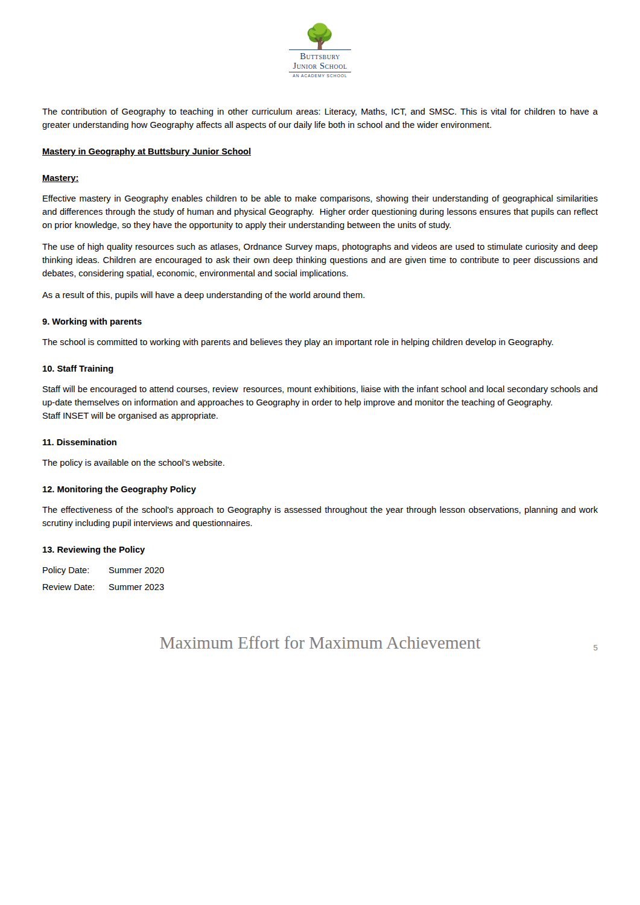🌳
Buttsbury
Junior School
AN ACADEMY SCHOOL
The contribution of Geography to teaching in other curriculum areas: Literacy, Maths, ICT, and SMSC. This is vital for children to have a greater understanding how Geography affects all aspects of our daily life both in school and the wider environment.
Mastery in Geography at Buttsbury Junior School
Mastery:
Effective mastery in Geography enables children to be able to make comparisons, showing their understanding of geographical similarities and differences through the study of human and physical Geography. Higher order questioning during lessons ensures that pupils can reflect on prior knowledge, so they have the opportunity to apply their understanding between the units of study.
The use of high quality resources such as atlases, Ordnance Survey maps, photographs and videos are used to stimulate curiosity and deep thinking ideas. Children are encouraged to ask their own deep thinking questions and are given time to contribute to peer discussions and debates, considering spatial, economic, environmental and social implications.
As a result of this, pupils will have a deep understanding of the world around them.
9. Working with parents
The school is committed to working with parents and believes they play an important role in helping children develop in Geography.
10. Staff Training
Staff will be encouraged to attend courses, review resources, mount exhibitions, liaise with the infant school and local secondary schools and up-date themselves on information and approaches to Geography in order to help improve and monitor the teaching of Geography.
Staff INSET will be organised as appropriate.
11. Dissemination
The policy is available on the school’s website.
12. Monitoring the Geography Policy
The effectiveness of the school's approach to Geography is assessed throughout the year through lesson observations, planning and work scrutiny including pupil interviews and questionnaires.
13. Reviewing the Policy
Policy Date: Summer 2020
Review Date: Summer 2023
Maximum Effort for Maximum Achievement 5